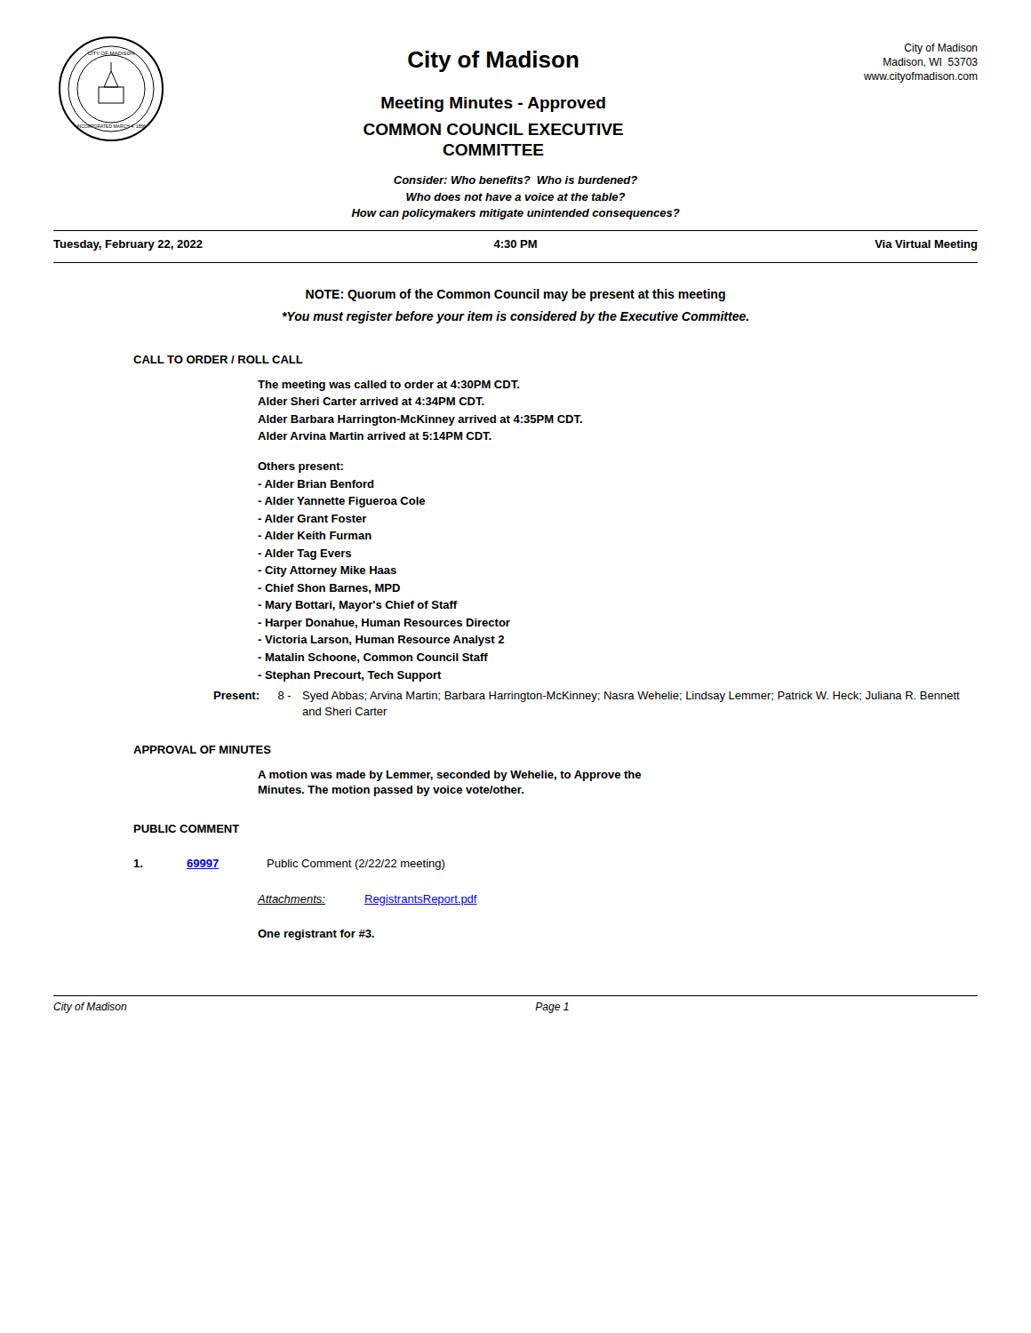CITY OF MADISON INCORPORATED MARCH 4, 1856
City of Madison
Meeting Minutes - Approved
COMMON COUNCIL EXECUTIVE
COMMITTEE
City of Madison
Madison, WI 53703
www.cityofmadison.com
Consider: Who benefits? Who is burdened?
Who does not have a voice at the table?
How can policymakers mitigate unintended consequences?
Tuesday, February 22, 2022
4:30 PM
Via Virtual Meeting
NOTE: Quorum of the Common Council may be present at this meeting
*You must register before your item is considered by the Executive Committee.
CALL TO ORDER / ROLL CALL
The meeting was called to order at 4:30PM CDT.
Alder Sheri Carter arrived at 4:34PM CDT.
Alder Barbara Harrington-McKinney arrived at 4:35PM CDT.
Alder Arvina Martin arrived at 5:14PM CDT.
Others present:
- Alder Brian Benford
- Alder Yannette Figueroa Cole
- Alder Grant Foster
- Alder Keith Furman
- Alder Tag Evers
- City Attorney Mike Haas
- Chief Shon Barnes, MPD
- Mary Bottari, Mayor's Chief of Staff
- Harper Donahue, Human Resources Director
- Victoria Larson, Human Resource Analyst 2
- Matalin Schoone, Common Council Staff
- Stephan Precourt, Tech Support
Present:
8 -
Syed Abbas; Arvina Martin; Barbara Harrington-McKinney; Nasra Wehelie; Lindsay Lemmer; Patrick W. Heck; Juliana R. Bennett and Sheri Carter
APPROVAL OF MINUTES
A motion was made by Lemmer, seconded by Wehelie, to Approve the
Minutes. The motion passed by voice vote/other.
PUBLIC COMMENT
1.
69997
Public Comment (2/22/22 meeting)
Attachments:
RegistrantsReport.pdf
One registrant for #3.
City of Madison
Page 1